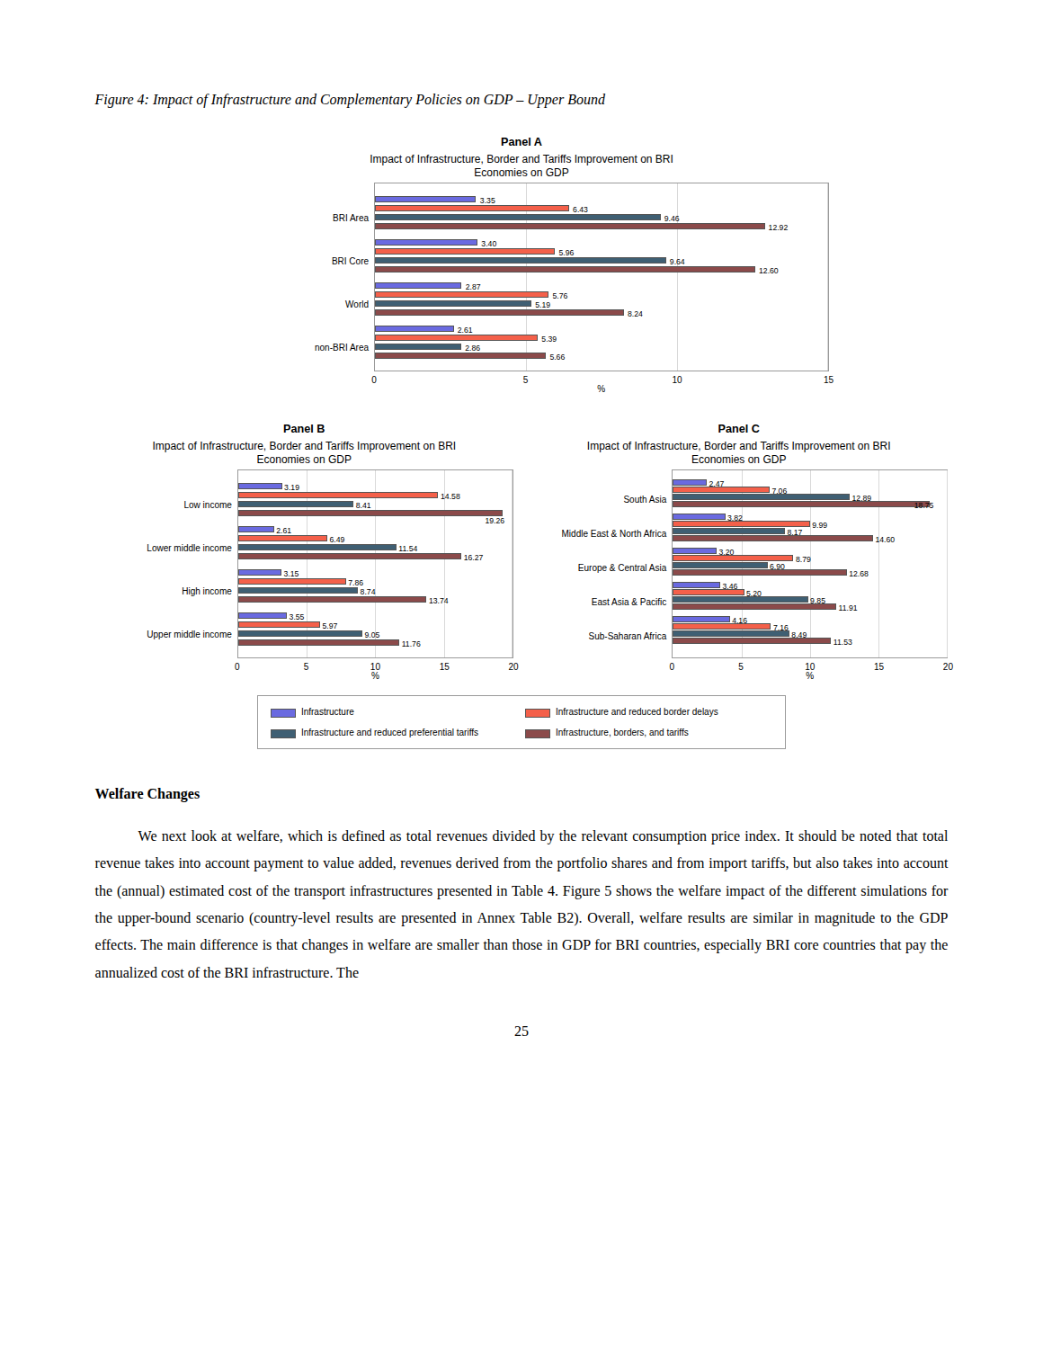Figure 4: Impact of Infrastructure and Complementary Policies on GDP – Upper Bound
Panel A
Impact of Infrastructure, Border and Tariffs Improvement on BRI
Economies on GDP
BRI Area
BRI Core
World
non-BRI Area
3.35
6.43
9.46
12.92
3.40
5.96
9.64
12.60
2.87
5.76
5.19
8.24
2.61
5.39
2.86
5.66
0 5 10 15
%
Panel B
Impact of Infrastructure, Border and Tariffs Improvement on BRI
Economies on GDP
Low income
Lower middle income
High income
Upper middle income
3.19
14.58
8.41
19.26
2.61
6.49
11.54
16.27
3.15
7.86
8.74
13.74
3.55
5.97
9.05
11.76
0 5 10 15 20
%
Panel C
Impact of Infrastructure, Border and Tariffs Improvement on BRI
Economies on GDP
South Asia
Middle East & North Africa
Europe & Central Asia
East Asia & Pacific
Sub-Saharan Africa
2.47
7.06
12.89
18.75
3.82
9.99
8.17
14.60
3.20
8.79
6.90
12.68
3.46
5.20
9.85
11.91
4.16
7.16
8.49
11.53
0 5 10 15 20
%
| Infrastructure | Infrastructure and reduced border delays |
| Infrastructure and reduced preferential tariffs | Infrastructure, borders, and tariffs |
Welfare Changes
We next look at welfare, which is defined as total revenues divided by the relevant consumption price index. It should be noted that total revenue takes into account payment to value added, revenues derived from the portfolio shares and from import tariffs, but also takes into account the (annual) estimated cost of the transport infrastructures presented in Table 4. Figure 5 shows the welfare impact of the different simulations for the upper-bound scenario (country-level results are presented in Annex Table B2). Overall, welfare results are similar in magnitude to the GDP effects. The main difference is that changes in welfare are smaller than those in GDP for BRI countries, especially BRI core countries that pay the annualized cost of the BRI infrastructure. The
25